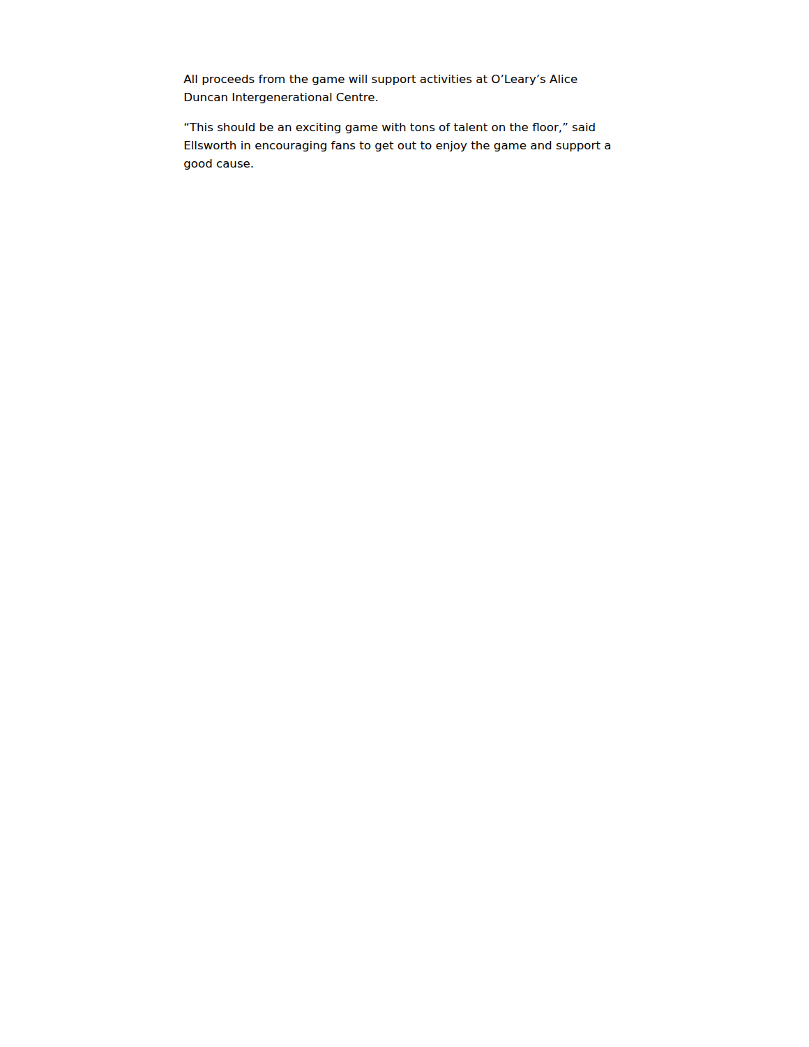All proceeds from the game will support activities at O’Leary’s Alice Duncan Intergenerational Centre.
“This should be an exciting game with tons of talent on the floor,” said Ellsworth in encouraging fans to get out to enjoy the game and support a good cause.